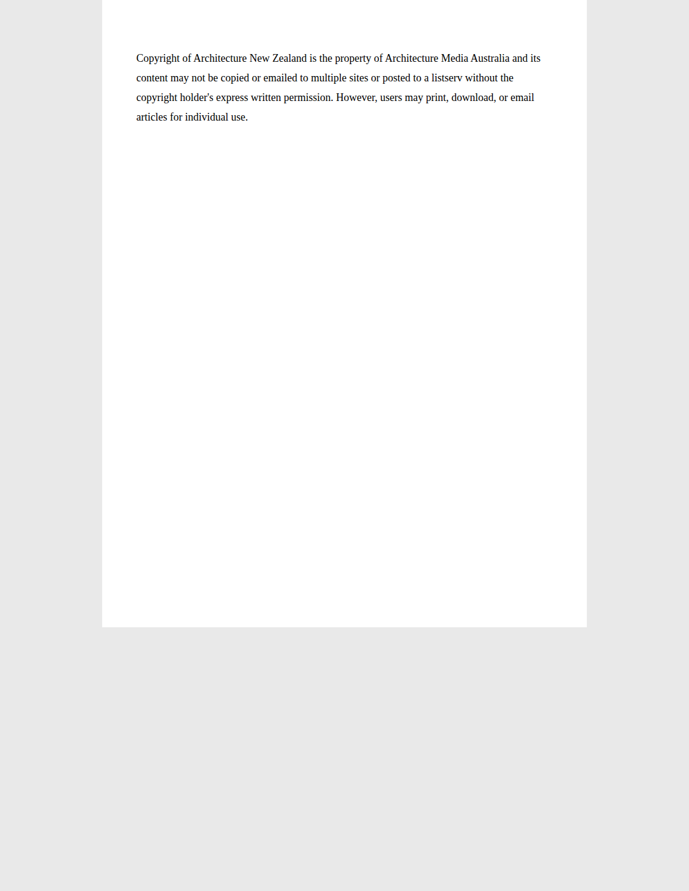Copyright of Architecture New Zealand is the property of Architecture Media Australia and its content may not be copied or emailed to multiple sites or posted to a listserv without the copyright holder's express written permission. However, users may print, download, or email articles for individual use.